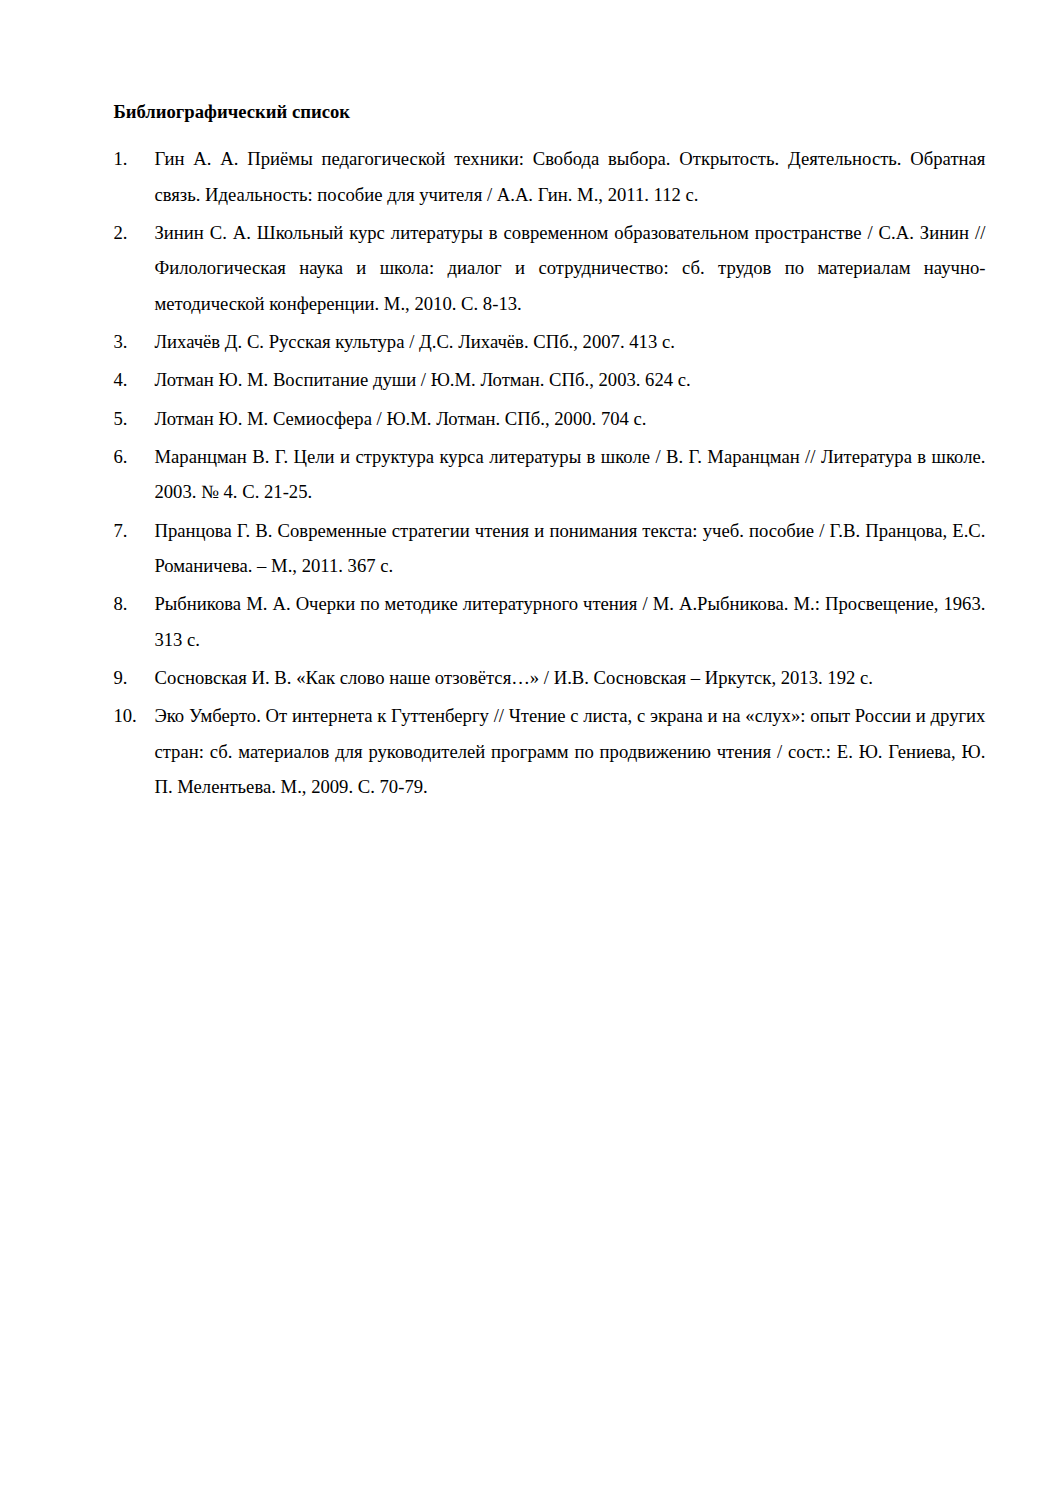Библиографический список
1. Гин А. А. Приёмы педагогической техники: Свобода выбора. Открытость. Деятельность. Обратная связь. Идеальность: пособие для учителя / А.А. Гин. М., 2011. 112 с.
2. Зинин С. А. Школьный курс литературы в современном образовательном пространстве / С.А. Зинин // Филологическая наука и школа: диалог и сотрудничество: сб. трудов по материалам научно-методической конференции. М., 2010. С. 8-13.
3. Лихачёв Д. С. Русская культура / Д.С. Лихачёв. СПб., 2007. 413 с.
4. Лотман Ю. М. Воспитание души / Ю.М. Лотман. СПб., 2003. 624 с.
5. Лотман Ю. М. Семиосфера / Ю.М. Лотман. СПб., 2000. 704 с.
6. Маранцман В. Г. Цели и структура курса литературы в школе / В. Г. Маранцман // Литература в школе. 2003. № 4. С. 21-25.
7. Пранцова Г. В. Современные стратегии чтения и понимания текста: учеб. пособие / Г.В. Пранцова, Е.С. Романичева. – М., 2011. 367 с.
8. Рыбникова М. А. Очерки по методике литературного чтения / М. А.Рыбникова. М.: Просвещение, 1963. 313 с.
9. Сосновская И. В. «Как слово наше отзовётся…» / И.В. Сосновская – Иркутск, 2013. 192 с.
10. Эко Умберто. От интернета к Гуттенбергу // Чтение с листа, с экрана и на «слух»: опыт России и других стран: сб. материалов для руководителей программ по продвижению чтения / сост.: Е. Ю. Гениева, Ю. П. Мелентьева. М., 2009. С. 70-79.